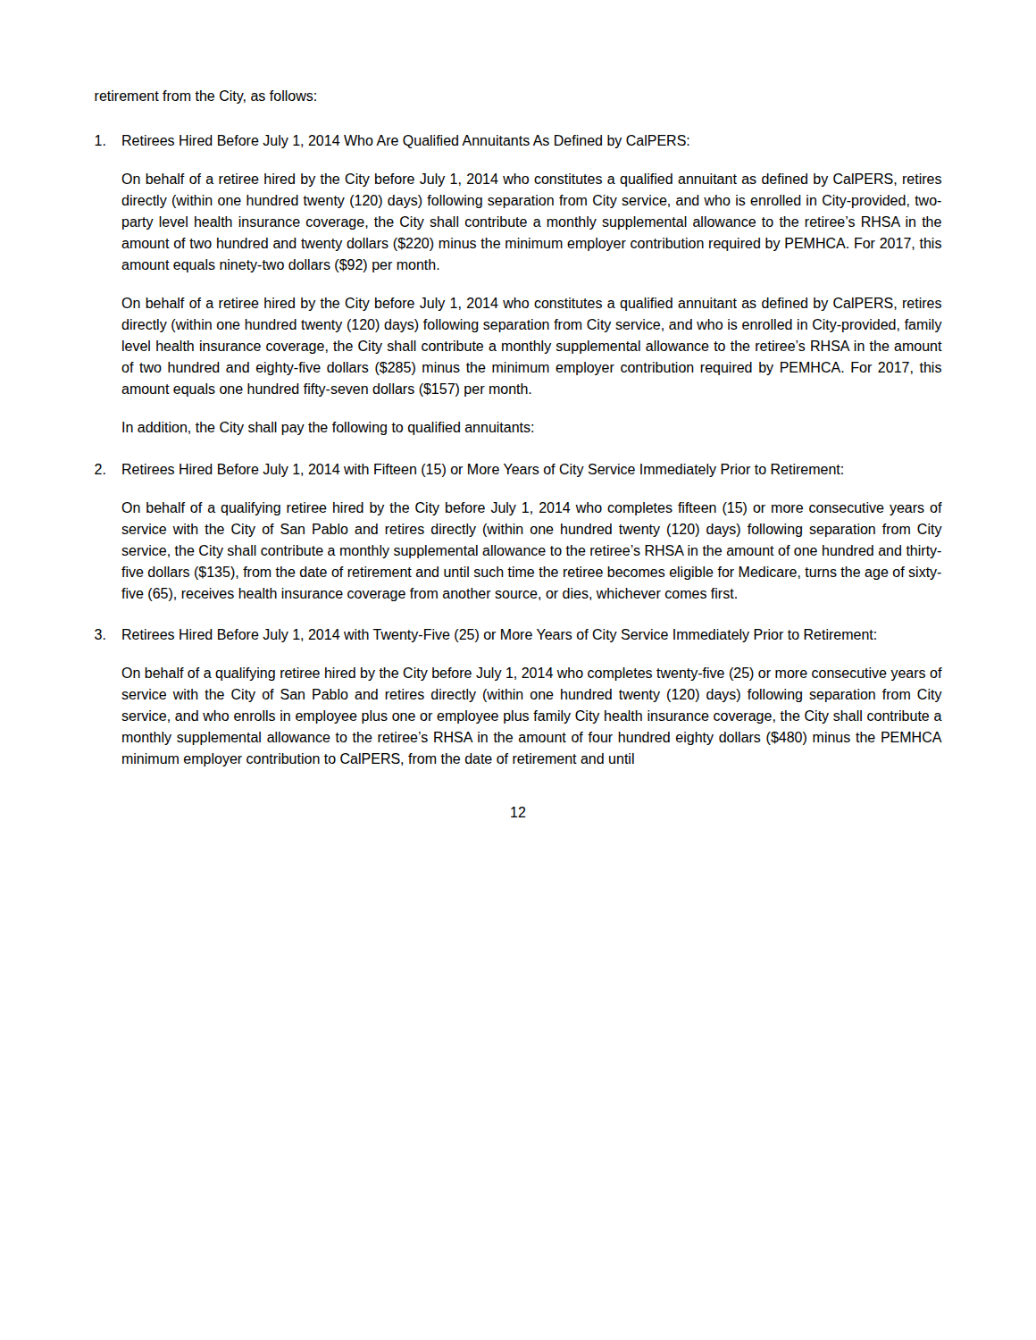retirement from the City, as follows:
1. Retirees Hired Before July 1, 2014 Who Are Qualified Annuitants As Defined by CalPERS:
On behalf of a retiree hired by the City before July 1, 2014 who constitutes a qualified annuitant as defined by CalPERS, retires directly (within one hundred twenty (120) days) following separation from City service, and who is enrolled in City-provided, two-party level health insurance coverage, the City shall contribute a monthly supplemental allowance to the retiree’s RHSA in the amount of two hundred and twenty dollars ($220) minus the minimum employer contribution required by PEMHCA. For 2017, this amount equals ninety-two dollars ($92) per month.
On behalf of a retiree hired by the City before July 1, 2014 who constitutes a qualified annuitant as defined by CalPERS, retires directly (within one hundred twenty (120) days) following separation from City service, and who is enrolled in City-provided, family level health insurance coverage, the City shall contribute a monthly supplemental allowance to the retiree’s RHSA in the amount of two hundred and eighty-five dollars ($285) minus the minimum employer contribution required by PEMHCA. For 2017, this amount equals one hundred fifty-seven dollars ($157) per month.
In addition, the City shall pay the following to qualified annuitants:
2. Retirees Hired Before July 1, 2014 with Fifteen (15) or More Years of City Service Immediately Prior to Retirement:
On behalf of a qualifying retiree hired by the City before July 1, 2014 who completes fifteen (15) or more consecutive years of service with the City of San Pablo and retires directly (within one hundred twenty (120) days) following separation from City service, the City shall contribute a monthly supplemental allowance to the retiree’s RHSA in the amount of one hundred and thirty-five dollars ($135), from the date of retirement and until such time the retiree becomes eligible for Medicare, turns the age of sixty-five (65), receives health insurance coverage from another source, or dies, whichever comes first.
3. Retirees Hired Before July 1, 2014 with Twenty-Five (25) or More Years of City Service Immediately Prior to Retirement:
On behalf of a qualifying retiree hired by the City before July 1, 2014 who completes twenty-five (25) or more consecutive years of service with the City of San Pablo and retires directly (within one hundred twenty (120) days) following separation from City service, and who enrolls in employee plus one or employee plus family City health insurance coverage, the City shall contribute a monthly supplemental allowance to the retiree’s RHSA in the amount of four hundred eighty dollars ($480) minus the PEMHCA minimum employer contribution to CalPERS, from the date of retirement and until
12